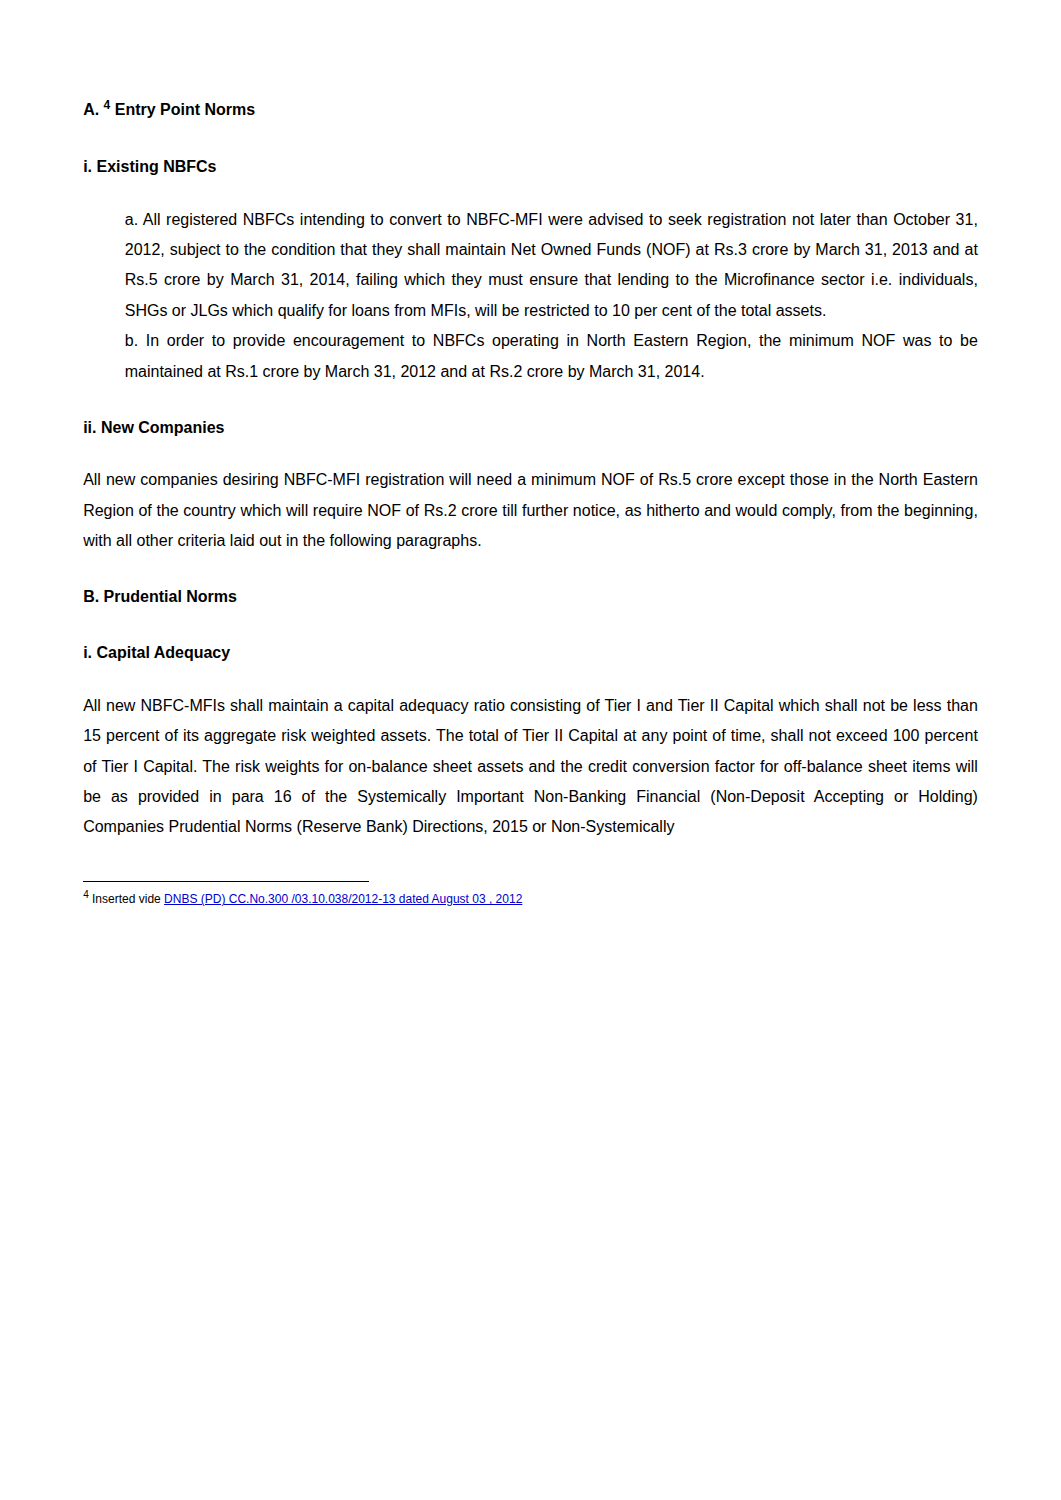A. 4 Entry Point Norms
i. Existing NBFCs
a. All registered NBFCs intending to convert to NBFC-MFI were advised to seek registration not later than October 31, 2012, subject to the condition that they shall maintain Net Owned Funds (NOF) at Rs.3 crore by March 31, 2013 and at Rs.5 crore by March 31, 2014, failing which they must ensure that lending to the Microfinance sector i.e. individuals, SHGs or JLGs which qualify for loans from MFIs, will be restricted to 10 per cent of the total assets.
b. In order to provide encouragement to NBFCs operating in North Eastern Region, the minimum NOF was to be maintained at Rs.1 crore by March 31, 2012 and at Rs.2 crore by March 31, 2014.
ii. New Companies
All new companies desiring NBFC-MFI registration will need a minimum NOF of Rs.5 crore except those in the North Eastern Region of the country which will require NOF of Rs.2 crore till further notice, as hitherto and would comply, from the beginning, with all other criteria laid out in the following paragraphs.
B. Prudential Norms
i. Capital Adequacy
All new NBFC-MFIs shall maintain a capital adequacy ratio consisting of Tier I and Tier II Capital which shall not be less than 15 percent of its aggregate risk weighted assets. The total of Tier II Capital at any point of time, shall not exceed 100 percent of Tier I Capital. The risk weights for on-balance sheet assets and the credit conversion factor for off-balance sheet items will be as provided in para 16 of the Systemically Important Non-Banking Financial (Non-Deposit Accepting or Holding) Companies Prudential Norms (Reserve Bank) Directions, 2015 or Non-Systemically
4 Inserted vide DNBS (PD) CC.No.300 /03.10.038/2012-13 dated August 03 , 2012